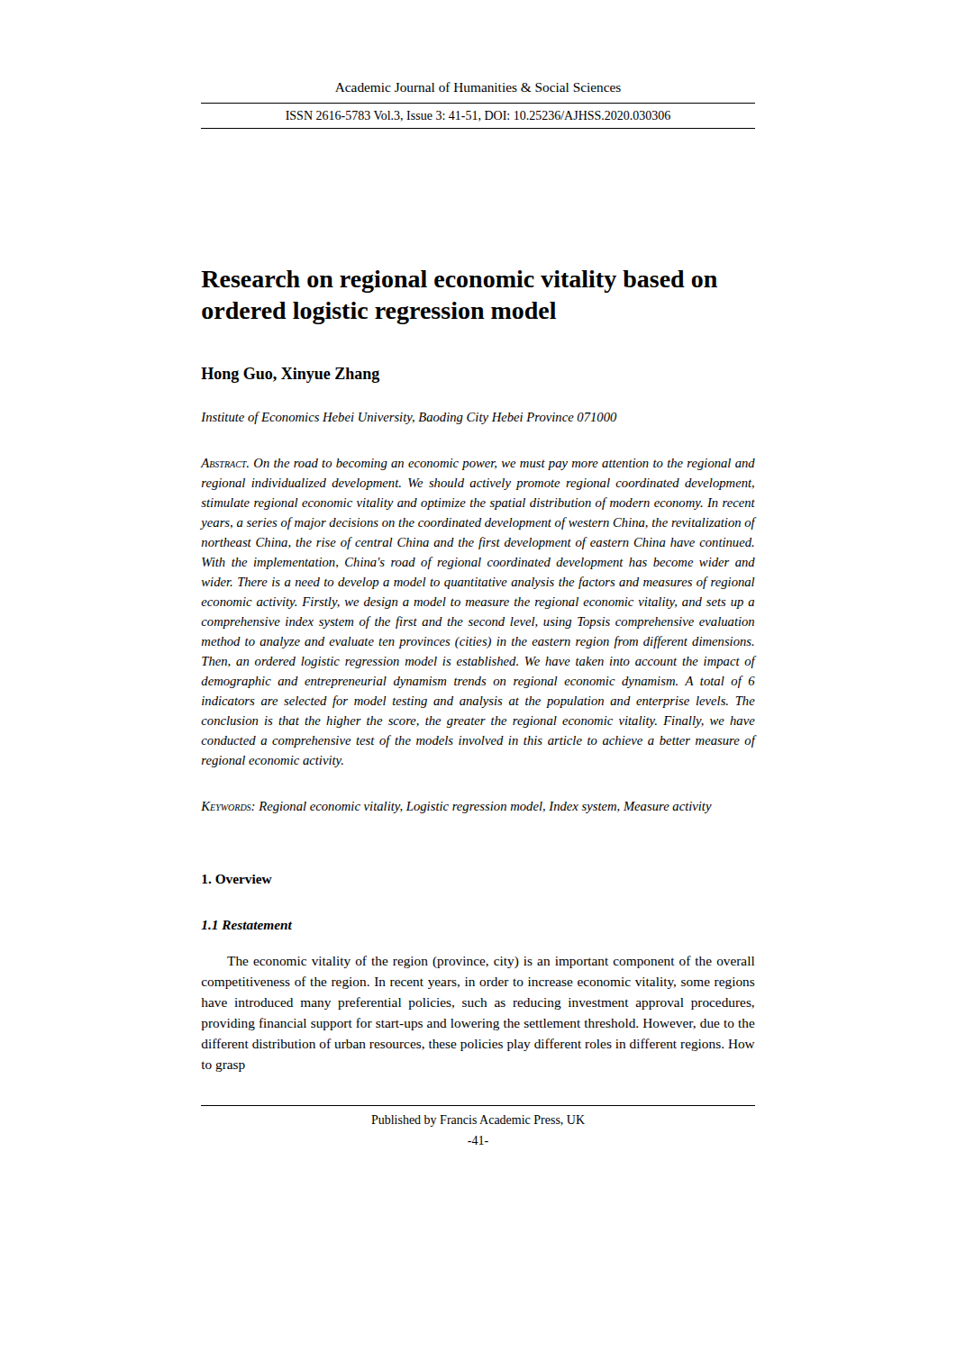Academic Journal of Humanities & Social Sciences
ISSN 2616-5783 Vol.3, Issue 3: 41-51, DOI: 10.25236/AJHSS.2020.030306
Research on regional economic vitality based on ordered logistic regression model
Hong Guo, Xinyue Zhang
Institute of Economics Hebei University, Baoding City Hebei Province 071000
Abstract. On the road to becoming an economic power, we must pay more attention to the regional and regional individualized development. We should actively promote regional coordinated development, stimulate regional economic vitality and optimize the spatial distribution of modern economy. In recent years, a series of major decisions on the coordinated development of western China, the revitalization of northeast China, the rise of central China and the first development of eastern China have continued. With the implementation, China's road of regional coordinated development has become wider and wider. There is a need to develop a model to quantitative analysis the factors and measures of regional economic activity. Firstly, we design a model to measure the regional economic vitality, and sets up a comprehensive index system of the first and the second level, using Topsis comprehensive evaluation method to analyze and evaluate ten provinces (cities) in the eastern region from different dimensions. Then, an ordered logistic regression model is established. We have taken into account the impact of demographic and entrepreneurial dynamism trends on regional economic dynamism. A total of 6 indicators are selected for model testing and analysis at the population and enterprise levels. The conclusion is that the higher the score, the greater the regional economic vitality. Finally, we have conducted a comprehensive test of the models involved in this article to achieve a better measure of regional economic activity.
Keywords: Regional economic vitality, Logistic regression model, Index system, Measure activity
1. Overview
1.1 Restatement
The economic vitality of the region (province, city) is an important component of the overall competitiveness of the region. In recent years, in order to increase economic vitality, some regions have introduced many preferential policies, such as reducing investment approval procedures, providing financial support for start-ups and lowering the settlement threshold. However, due to the different distribution of urban resources, these policies play different roles in different regions. How to grasp
Published by Francis Academic Press, UK
-41-